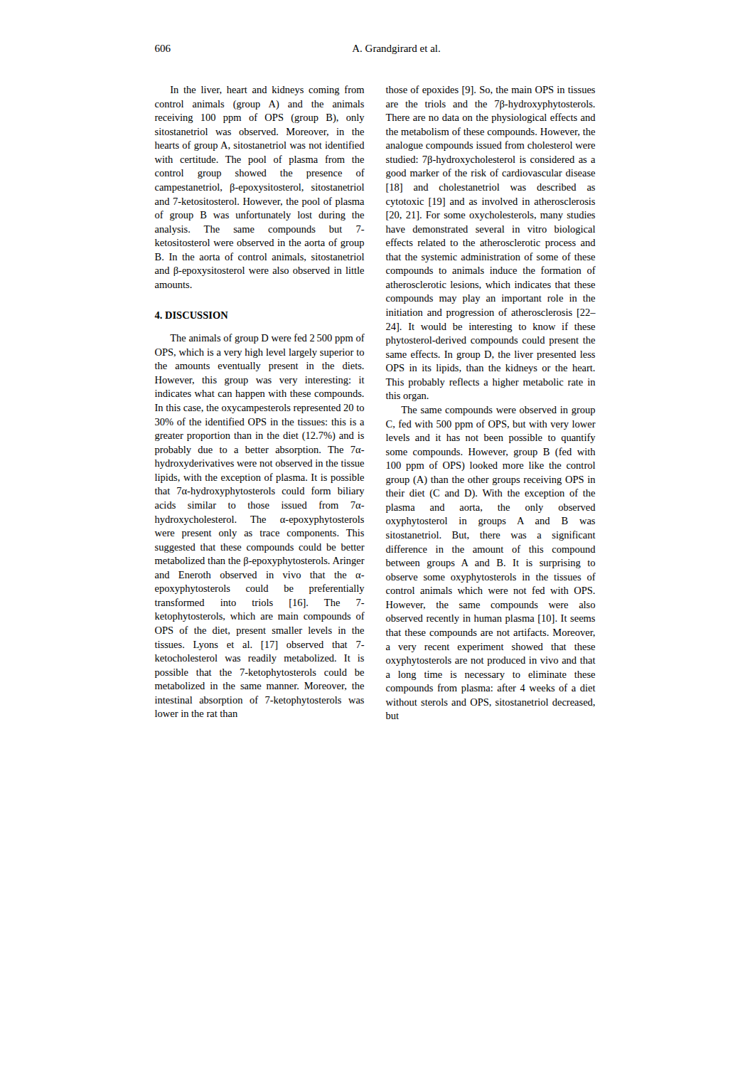606
A. Grandgirard et al.
In the liver, heart and kidneys coming from control animals (group A) and the animals receiving 100 ppm of OPS (group B), only sitostanetriol was observed. Moreover, in the hearts of group A, sitostanetriol was not identified with certitude. The pool of plasma from the control group showed the presence of campestanetriol, β-epoxysitosterol, sitostanetriol and 7-ketositosterol. However, the pool of plasma of group B was unfortunately lost during the analysis. The same compounds but 7-ketositosterol were observed in the aorta of group B. In the aorta of control animals, sitostanetriol and β-epoxysitosterol were also observed in little amounts.
4. DISCUSSION
The animals of group D were fed 2 500 ppm of OPS, which is a very high level largely superior to the amounts eventually present in the diets. However, this group was very interesting: it indicates what can happen with these compounds. In this case, the oxycampesterols represented 20 to 30% of the identified OPS in the tissues: this is a greater proportion than in the diet (12.7%) and is probably due to a better absorption. The 7α-hydroxyderivatives were not observed in the tissue lipids, with the exception of plasma. It is possible that 7α-hydroxyphytosterols could form biliary acids similar to those issued from 7α-hydroxycholesterol. The α-epoxyphytosterols were present only as trace components. This suggested that these compounds could be better metabolized than the β-epoxyphytosterols. Aringer and Eneroth observed in vivo that the α-epoxyphytosterols could be preferentially transformed into triols [16]. The 7-ketophytosterols, which are main compounds of OPS of the diet, present smaller levels in the tissues. Lyons et al. [17] observed that 7-ketocholesterol was readily metabolized. It is possible that the 7-ketophytosterols could be metabolized in the same manner. Moreover, the intestinal absorption of 7-ketophytosterols was lower in the rat than
those of epoxides [9]. So, the main OPS in tissues are the triols and the 7β-hydroxyphytosterols. There are no data on the physiological effects and the metabolism of these compounds. However, the analogue compounds issued from cholesterol were studied: 7β-hydroxycholesterol is considered as a good marker of the risk of cardiovascular disease [18] and cholestanetriol was described as cytotoxic [19] and as involved in atherosclerosis [20, 21]. For some oxycholesterols, many studies have demonstrated several in vitro biological effects related to the atherosclerotic process and that the systemic administration of some of these compounds to animals induce the formation of atherosclerotic lesions, which indicates that these compounds may play an important role in the initiation and progression of atherosclerosis [22–24]. It would be interesting to know if these phytosterol-derived compounds could present the same effects. In group D, the liver presented less OPS in its lipids, than the kidneys or the heart. This probably reflects a higher metabolic rate in this organ.
The same compounds were observed in group C, fed with 500 ppm of OPS, but with very lower levels and it has not been possible to quantify some compounds. However, group B (fed with 100 ppm of OPS) looked more like the control group (A) than the other groups receiving OPS in their diet (C and D). With the exception of the plasma and aorta, the only observed oxyphytosterol in groups A and B was sitostanetriol. But, there was a significant difference in the amount of this compound between groups A and B. It is surprising to observe some oxyphytosterols in the tissues of control animals which were not fed with OPS. However, the same compounds were also observed recently in human plasma [10]. It seems that these compounds are not artifacts. Moreover, a very recent experiment showed that these oxyphytosterols are not produced in vivo and that a long time is necessary to eliminate these compounds from plasma: after 4 weeks of a diet without sterols and OPS, sitostanetriol decreased, but